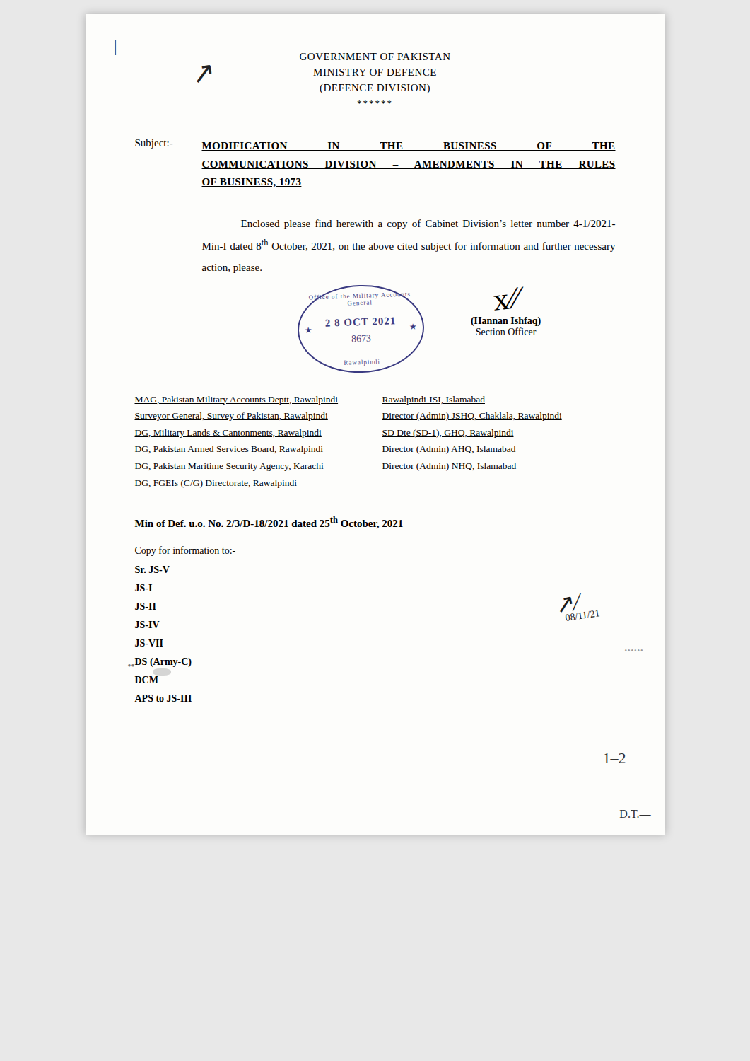|
↗
Government of Pakistan
Ministry of Defence
(Defence Division)
******
Subject:-
Modification in the Business of the Communications Division – Amendments in the Rules of Business, 1973
Enclosed please find herewith a copy of Cabinet Division’s letter number 4-1/2021-Min-I dated 8th October, 2021, on the above cited subject for information and further necessary action, please.
Office of the Military Accounts General
2 8 OCT 2021
8673
★
★
Rawalpindi
x⁄⁄
(Hannan Ishfaq)
Section Officer
MAG, Pakistan Military Accounts Deptt, Rawalpindi
Surveyor General, Survey of Pakistan, Rawalpindi
DG, Military Lands & Cantonments, Rawalpindi
DG, Pakistan Armed Services Board, Rawalpindi
DG, Pakistan Maritime Security Agency, Karachi
DG, FGEIs (C/G) Directorate, Rawalpindi
Rawalpindi-ISI, Islamabad
Director (Admin) JSHQ, Chaklala, Rawalpindi
SD Dte (SD-1), GHQ, Rawalpindi
Director (Admin) AHQ, Islamabad
Director (Admin) NHQ, Islamabad
Min of Def. u.o. No. 2/3/D-18/2021 dated 25th October, 2021
Copy for information to:-
Sr. JS-V
JS-I
JS-II
JS-IV
JS-VII
DS (Army-C)
DCM
APS to JS-III
↗⁄ 08/11/21
••••••
••
1–2
D.T.—